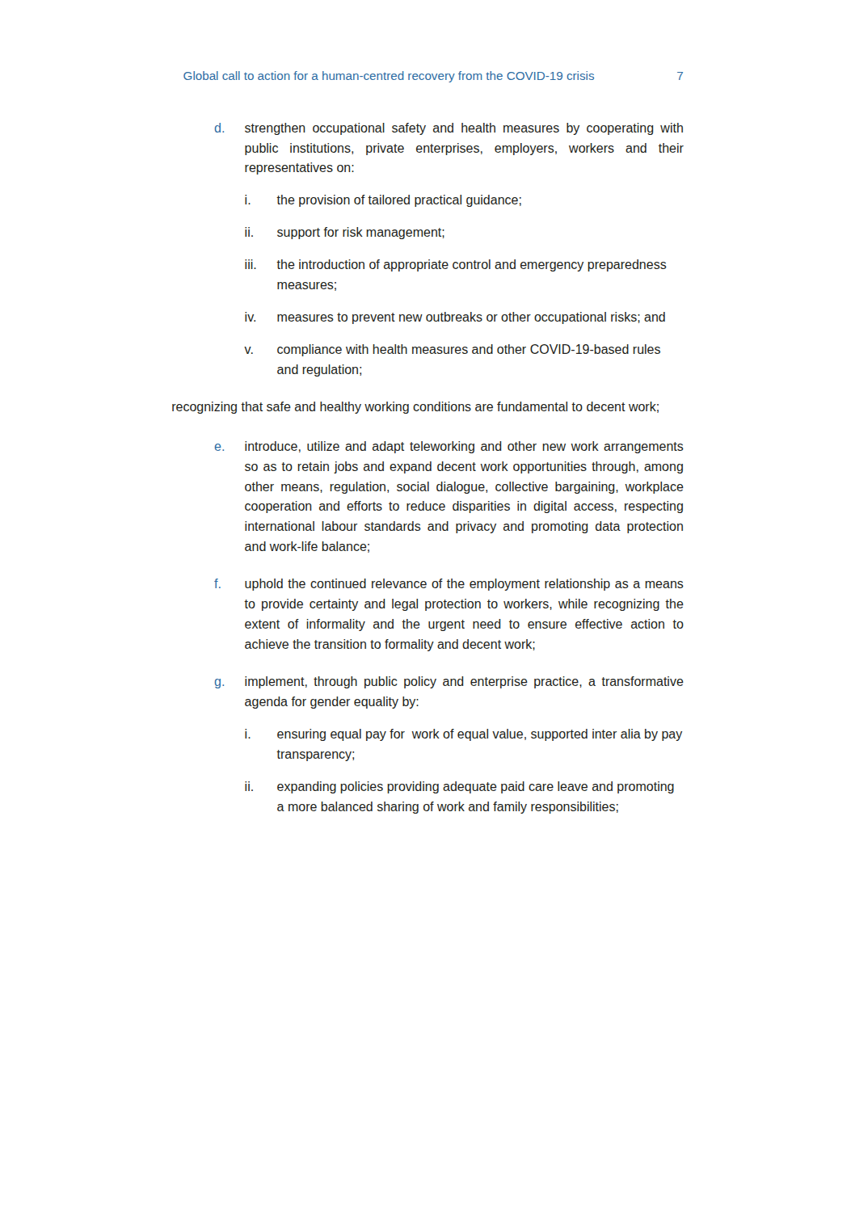Global call to action for a human-centred recovery from the COVID-19 crisis 7
d. strengthen occupational safety and health measures by cooperating with public institutions, private enterprises, employers, workers and their representatives on:
i. the provision of tailored practical guidance;
ii. support for risk management;
iii. the introduction of appropriate control and emergency preparedness measures;
iv. measures to prevent new outbreaks or other occupational risks; and
v. compliance with health measures and other COVID-19-based rules and regulation;
recognizing that safe and healthy working conditions are fundamental to decent work;
e. introduce, utilize and adapt teleworking and other new work arrangements so as to retain jobs and expand decent work opportunities through, among other means, regulation, social dialogue, collective bargaining, workplace cooperation and efforts to reduce disparities in digital access, respecting international labour standards and privacy and promoting data protection and work-life balance;
f. uphold the continued relevance of the employment relationship as a means to provide certainty and legal protection to workers, while recognizing the extent of informality and the urgent need to ensure effective action to achieve the transition to formality and decent work;
g. implement, through public policy and enterprise practice, a transformative agenda for gender equality by:
i. ensuring equal pay for work of equal value, supported inter alia by pay transparency;
ii. expanding policies providing adequate paid care leave and promoting a more balanced sharing of work and family responsibilities;